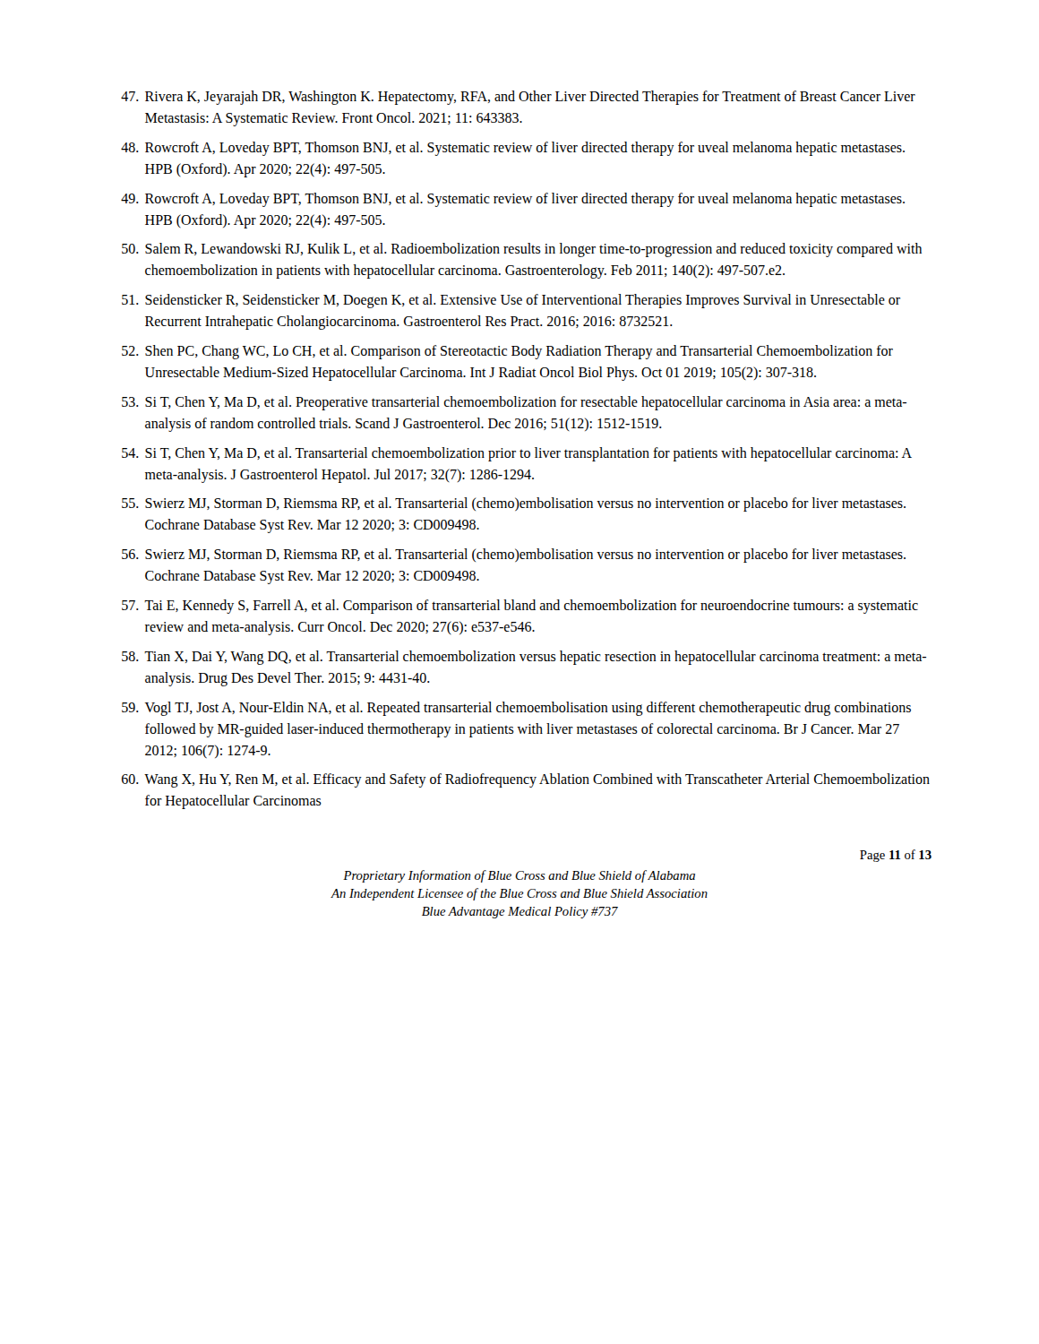47. Rivera K, Jeyarajah DR, Washington K. Hepatectomy, RFA, and Other Liver Directed Therapies for Treatment of Breast Cancer Liver Metastasis: A Systematic Review. Front Oncol. 2021; 11: 643383.
48. Rowcroft A, Loveday BPT, Thomson BNJ, et al. Systematic review of liver directed therapy for uveal melanoma hepatic metastases. HPB (Oxford). Apr 2020; 22(4): 497-505.
49. Rowcroft A, Loveday BPT, Thomson BNJ, et al. Systematic review of liver directed therapy for uveal melanoma hepatic metastases. HPB (Oxford). Apr 2020; 22(4): 497-505.
50. Salem R, Lewandowski RJ, Kulik L, et al. Radioembolization results in longer time-to-progression and reduced toxicity compared with chemoembolization in patients with hepatocellular carcinoma. Gastroenterology. Feb 2011; 140(2): 497-507.e2.
51. Seidensticker R, Seidensticker M, Doegen K, et al. Extensive Use of Interventional Therapies Improves Survival in Unresectable or Recurrent Intrahepatic Cholangiocarcinoma. Gastroenterol Res Pract. 2016; 2016: 8732521.
52. Shen PC, Chang WC, Lo CH, et al. Comparison of Stereotactic Body Radiation Therapy and Transarterial Chemoembolization for Unresectable Medium-Sized Hepatocellular Carcinoma. Int J Radiat Oncol Biol Phys. Oct 01 2019; 105(2): 307-318.
53. Si T, Chen Y, Ma D, et al. Preoperative transarterial chemoembolization for resectable hepatocellular carcinoma in Asia area: a meta-analysis of random controlled trials. Scand J Gastroenterol. Dec 2016; 51(12): 1512-1519.
54. Si T, Chen Y, Ma D, et al. Transarterial chemoembolization prior to liver transplantation for patients with hepatocellular carcinoma: A meta-analysis. J Gastroenterol Hepatol. Jul 2017; 32(7): 1286-1294.
55. Swierz MJ, Storman D, Riemsma RP, et al. Transarterial (chemo)embolisation versus no intervention or placebo for liver metastases. Cochrane Database Syst Rev. Mar 12 2020; 3: CD009498.
56. Swierz MJ, Storman D, Riemsma RP, et al. Transarterial (chemo)embolisation versus no intervention or placebo for liver metastases. Cochrane Database Syst Rev. Mar 12 2020; 3: CD009498.
57. Tai E, Kennedy S, Farrell A, et al. Comparison of transarterial bland and chemoembolization for neuroendocrine tumours: a systematic review and meta-analysis. Curr Oncol. Dec 2020; 27(6): e537-e546.
58. Tian X, Dai Y, Wang DQ, et al. Transarterial chemoembolization versus hepatic resection in hepatocellular carcinoma treatment: a meta-analysis. Drug Des Devel Ther. 2015; 9: 4431-40.
59. Vogl TJ, Jost A, Nour-Eldin NA, et al. Repeated transarterial chemoembolisation using different chemotherapeutic drug combinations followed by MR-guided laser-induced thermotherapy in patients with liver metastases of colorectal carcinoma. Br J Cancer. Mar 27 2012; 106(7): 1274-9.
60. Wang X, Hu Y, Ren M, et al. Efficacy and Safety of Radiofrequency Ablation Combined with Transcatheter Arterial Chemoembolization for Hepatocellular Carcinomas
Page 11 of 13
Proprietary Information of Blue Cross and Blue Shield of Alabama
An Independent Licensee of the Blue Cross and Blue Shield Association
Blue Advantage Medical Policy #737